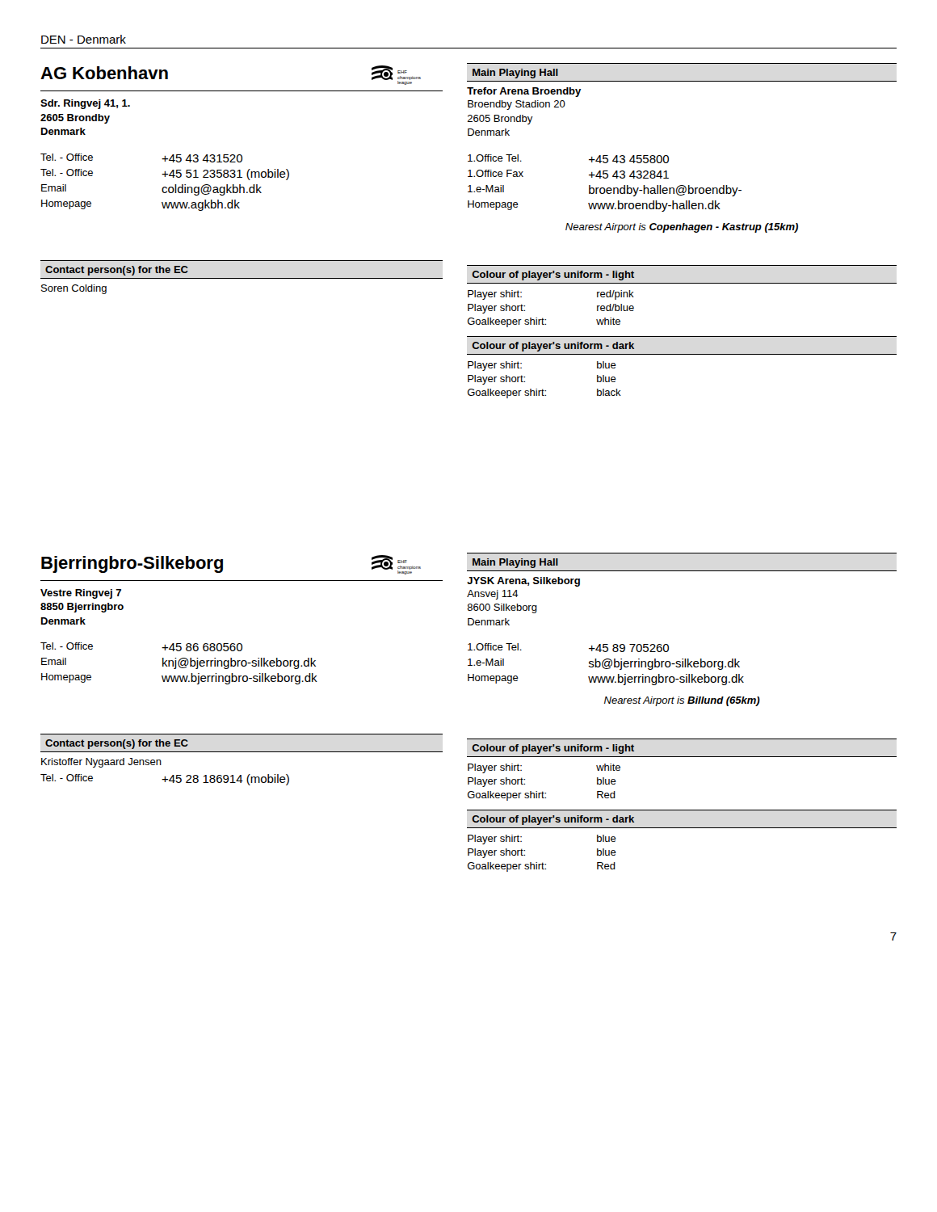DEN - Denmark
AG Kobenhavn
EHF champions league
Sdr. Ringvej 41, 1.
2605 Brondby
Denmark
| Tel. - Office | +45 43 431520 |
| Tel. - Office | +45 51 235831 (mobile) |
| Email | colding@agkbh.dk |
| Homepage | www.agkbh.dk |
Contact person(s) for the EC
Soren Colding
Main Playing Hall
Trefor Arena Broendby
Broendby Stadion 20
2605 Brondby
Denmark
| 1.Office Tel. | +45 43 455800 |
| 1.Office Fax | +45 43 432841 |
| 1.e-Mail | broendby-hallen@broendby- |
| Homepage | www.broendby-hallen.dk |
Nearest Airport is Copenhagen - Kastrup (15km)
Colour of player's uniform - light
| Player shirt: | red/pink |
| Player short: | red/blue |
| Goalkeeper shirt: | white |
Colour of player's uniform - dark
| Player shirt: | blue |
| Player short: | blue |
| Goalkeeper shirt: | black |
Bjerringbro-Silkeborg
EHF champions league
Vestre Ringvej 7
8850 Bjerringbro
Denmark
| Tel. - Office | +45 86 680560 |
| Email | knj@bjerringbro-silkeborg.dk |
| Homepage | www.bjerringbro-silkeborg.dk |
Contact person(s) for the EC
Kristoffer Nygaard Jensen
| Tel. - Office | +45 28 186914 (mobile) |
Main Playing Hall
JYSK Arena, Silkeborg
Ansvej 114
8600 Silkeborg
Denmark
| 1.Office Tel. | +45 89 705260 |
| 1.e-Mail | sb@bjerringbro-silkeborg.dk |
| Homepage | www.bjerringbro-silkeborg.dk |
Nearest Airport is Billund (65km)
Colour of player's uniform - light
| Player shirt: | white |
| Player short: | blue |
| Goalkeeper shirt: | Red |
Colour of player's uniform - dark
| Player shirt: | blue |
| Player short: | blue |
| Goalkeeper shirt: | Red |
7